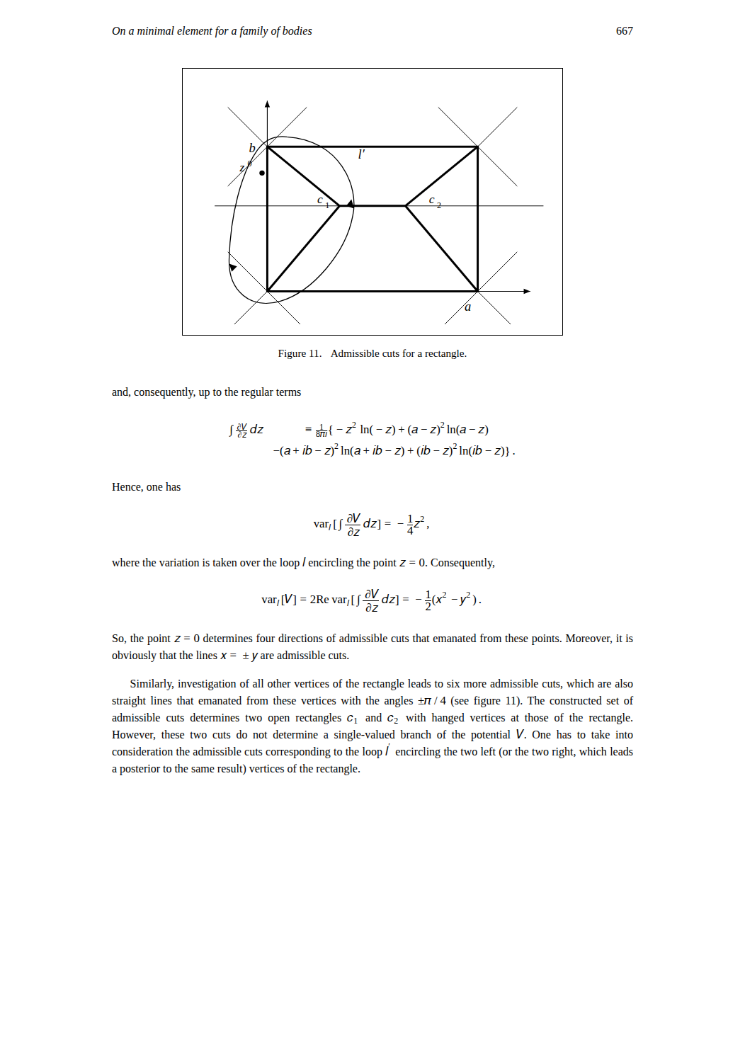On a minimal element for a family of bodies 667
Admissible cuts for a rectangle A rectangle in the complex plane with coordinate axes. Straight lines at angles of plus or minus pi over four emanate from each of the four vertices, forming two open rectangles labelled c1 and c2 with hanged vertices. A closed loop l prime encircles the two left vertices, passing near the marked point z superscript 0. Vertices are labelled b at the upper left and a at the lower right. b z 0 c 1 c 2 l′ a
Figure 11. Admissible cuts for a rectangle.
and, consequently, up to the regular terms
∫ ∂V ∂z dz ≡ 18πi { −z2 ln(−z) + (a−z)2 ln(a−z) − (a+ib−z)2 ln(a+ib−z) + (ib−z)2 ln(ib−z) } .
Hence, one has
varl [ ∫ ∂V ∂z dz ] = − 14 z2 ,
where the variation is taken over the loop l encircling the point z=0. Consequently,
varl [V] = 2 Re varl [ ∫ ∂V ∂z dz ] = − 12 ( x2 − y2 ) .
So, the point z=0 determines four directions of admissible cuts that emanated from these points. Moreover, it is obviously that the lines x=±y are admissible cuts.
Similarly, investigation of all other vertices of the rectangle leads to six more admissible cuts, which are also straight lines that emanated from these vertices with the angles ±π/4 (see figure 11). The constructed set of admissible cuts determines two open rectangles c1 and c2 with hanged vertices at those of the rectangle. However, these two cuts do not determine a single-valued branch of the potential V. One has to take into consideration the admissible cuts corresponding to the loop l′ encircling the two left (or the two right, which leads a posterior to the same result) vertices of the rectangle.